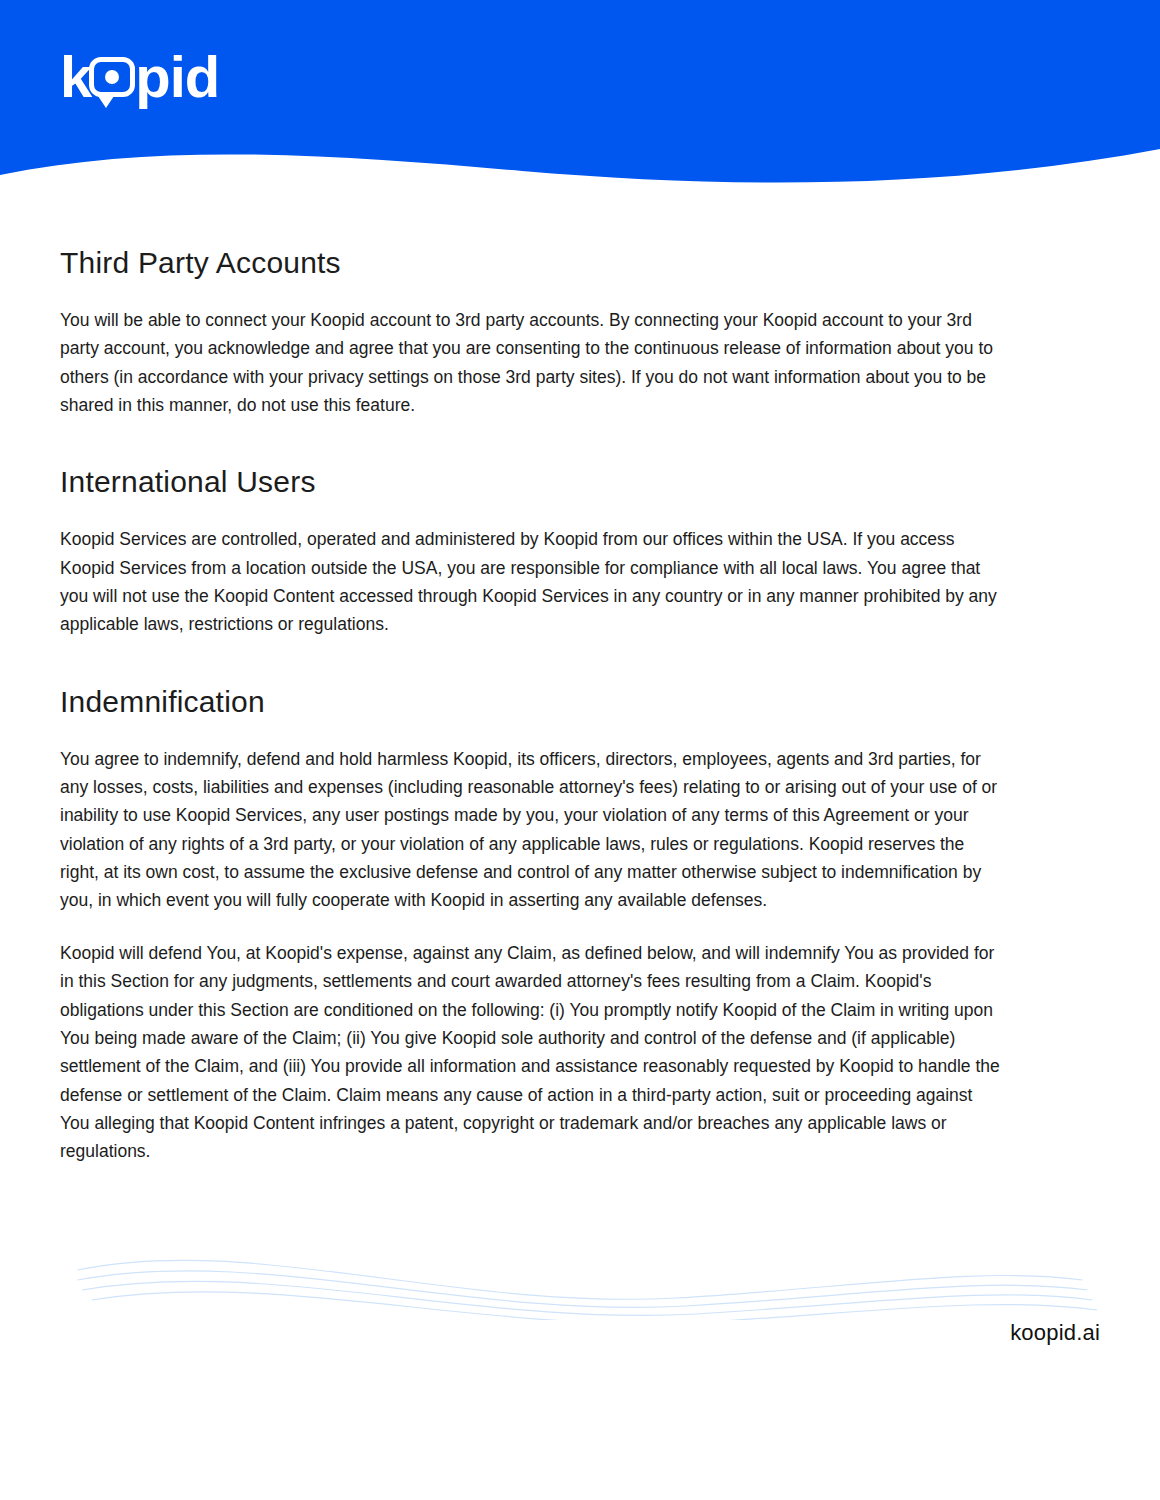k pid
Third Party Accounts
You will be able to connect your Koopid account to 3rd party accounts. By connecting your Koopid account to your 3rd party account, you acknowledge and agree that you are consenting to the continuous release of information about you to others (in accordance with your privacy settings on those 3rd party sites). If you do not want information about you to be shared in this manner, do not use this feature.
International Users
Koopid Services are controlled, operated and administered by Koopid from our offices within the USA. If you access Koopid Services from a location outside the USA, you are responsible for compliance with all local laws. You agree that you will not use the Koopid Content accessed through Koopid Services in any country or in any manner prohibited by any applicable laws, restrictions or regulations.
Indemnification
You agree to indemnify, defend and hold harmless Koopid, its officers, directors, employees, agents and 3rd parties, for any losses, costs, liabilities and expenses (including reasonable attorney's fees) relating to or arising out of your use of or inability to use Koopid Services, any user postings made by you, your violation of any terms of this Agreement or your violation of any rights of a 3rd party, or your violation of any applicable laws, rules or regulations. Koopid reserves the right, at its own cost, to assume the exclusive defense and control of any matter otherwise subject to indemnification by you, in which event you will fully cooperate with Koopid in asserting any available defenses.
Koopid will defend You, at Koopid's expense, against any Claim, as defined below, and will indemnify You as provided for in this Section for any judgments, settlements and court awarded attorney's fees resulting from a Claim. Koopid's obligations under this Section are conditioned on the following: (i) You promptly notify Koopid of the Claim in writing upon You being made aware of the Claim; (ii) You give Koopid sole authority and control of the defense and (if applicable) settlement of the Claim, and (iii) You provide all information and assistance reasonably requested by Koopid to handle the defense or settlement of the Claim. Claim means any cause of action in a third-party action, suit or proceeding against You alleging that Koopid Content infringes a patent, copyright or trademark and/or breaches any applicable laws or regulations.
koopid.ai